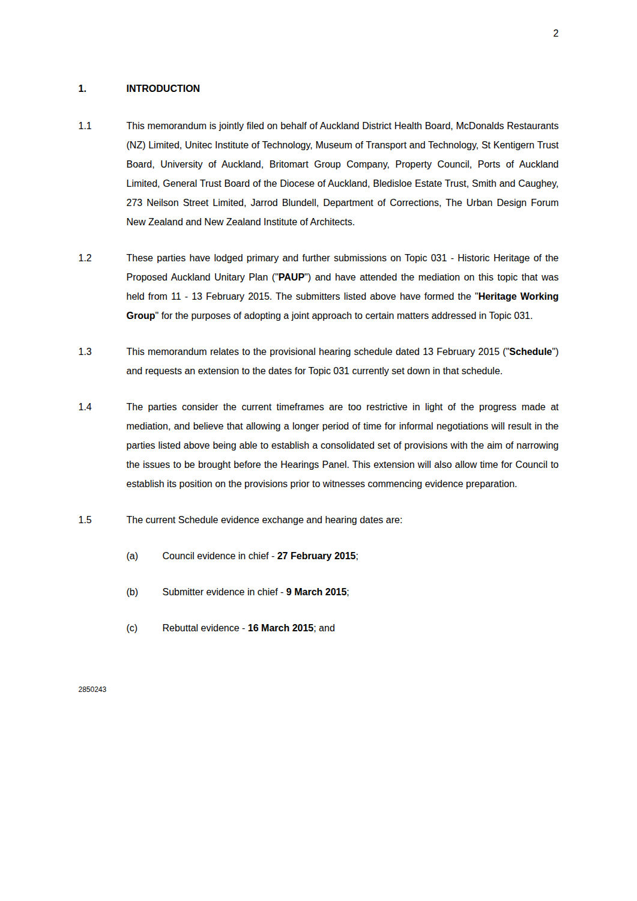2
1. INTRODUCTION
1.1 This memorandum is jointly filed on behalf of Auckland District Health Board, McDonalds Restaurants (NZ) Limited, Unitec Institute of Technology, Museum of Transport and Technology, St Kentigern Trust Board, University of Auckland, Britomart Group Company, Property Council, Ports of Auckland Limited, General Trust Board of the Diocese of Auckland, Bledisloe Estate Trust, Smith and Caughey, 273 Neilson Street Limited, Jarrod Blundell, Department of Corrections, The Urban Design Forum New Zealand and New Zealand Institute of Architects.
1.2 These parties have lodged primary and further submissions on Topic 031 - Historic Heritage of the Proposed Auckland Unitary Plan ("PAUP") and have attended the mediation on this topic that was held from 11 - 13 February 2015. The submitters listed above have formed the "Heritage Working Group" for the purposes of adopting a joint approach to certain matters addressed in Topic 031.
1.3 This memorandum relates to the provisional hearing schedule dated 13 February 2015 ("Schedule") and requests an extension to the dates for Topic 031 currently set down in that schedule.
1.4 The parties consider the current timeframes are too restrictive in light of the progress made at mediation, and believe that allowing a longer period of time for informal negotiations will result in the parties listed above being able to establish a consolidated set of provisions with the aim of narrowing the issues to be brought before the Hearings Panel. This extension will also allow time for Council to establish its position on the provisions prior to witnesses commencing evidence preparation.
1.5 The current Schedule evidence exchange and hearing dates are:
(a) Council evidence in chief - 27 February 2015;
(b) Submitter evidence in chief - 9 March 2015;
(c) Rebuttal evidence - 16 March 2015; and
2850243